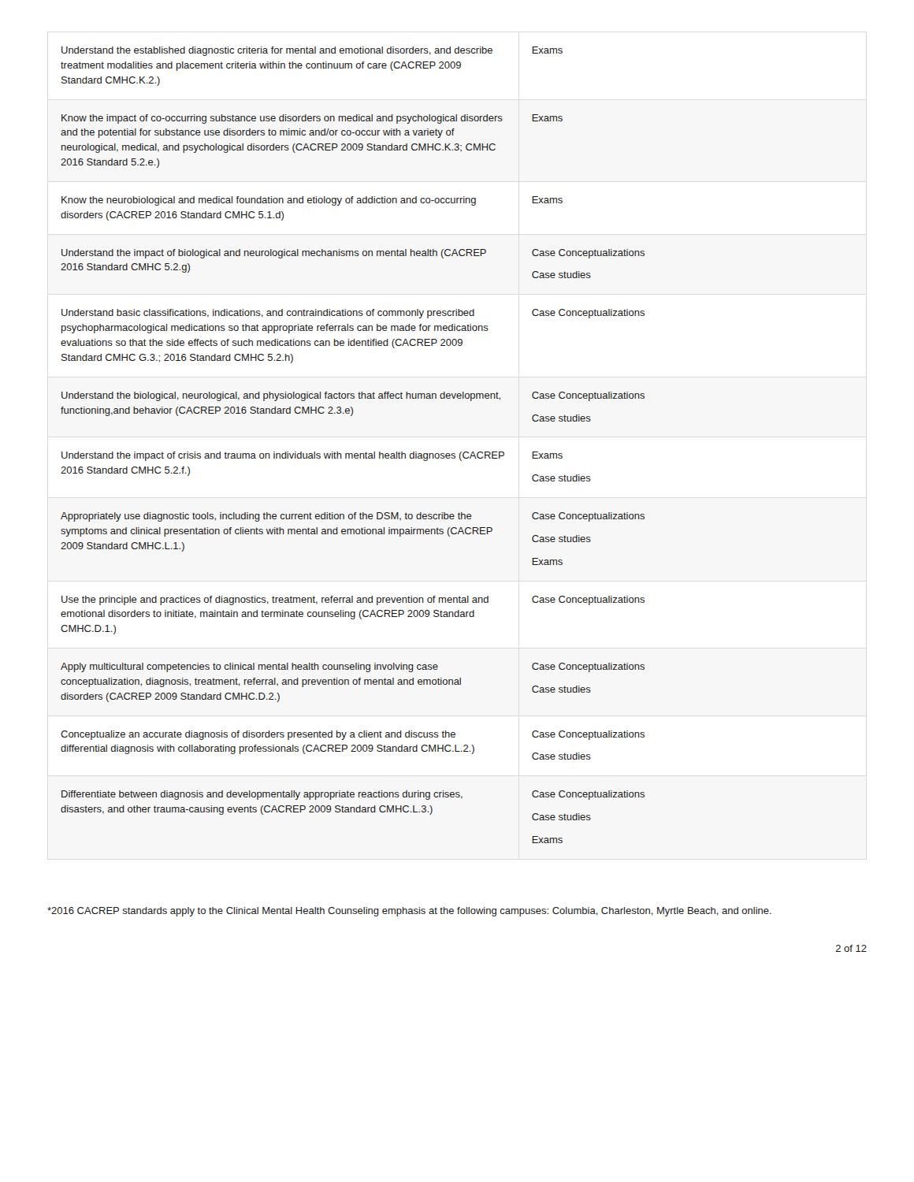| Understand the established diagnostic criteria for mental and emotional disorders, and describe treatment modalities and placement criteria within the continuum of care (CACREP 2009 Standard CMHC.K.2.) | Exams |
| Know the impact of co-occurring substance use disorders on medical and psychological disorders and the potential for substance use disorders to mimic and/or co-occur with a variety of neurological, medical, and psychological disorders (CACREP 2009 Standard CMHC.K.3; CMHC 2016 Standard 5.2.e.) | Exams |
| Know the neurobiological and medical foundation and etiology of addiction and co-occurring disorders (CACREP 2016 Standard CMHC 5.1.d) | Exams |
| Understand the impact of biological and neurological mechanisms on mental health (CACREP 2016 Standard CMHC 5.2.g) | Case Conceptualizations Case studies |
| Understand basic classifications, indications, and contraindications of commonly prescribed psychopharmacological medications so that appropriate referrals can be made for medications evaluations so that the side effects of such medications can be identified (CACREP 2009 Standard CMHC G.3.; 2016 Standard CMHC 5.2.h) | Case Conceptualizations |
| Understand the biological, neurological, and physiological factors that affect human development, functioning,and behavior (CACREP 2016 Standard CMHC 2.3.e) | Case Conceptualizations Case studies |
| Understand the impact of crisis and trauma on individuals with mental health diagnoses (CACREP 2016 Standard CMHC 5.2.f.) | Exams Case studies |
| Appropriately use diagnostic tools, including the current edition of the DSM, to describe the symptoms and clinical presentation of clients with mental and emotional impairments (CACREP 2009 Standard CMHC.L.1.) | Case Conceptualizations Case studies Exams |
| Use the principle and practices of diagnostics, treatment, referral and prevention of mental and emotional disorders to initiate, maintain and terminate counseling (CACREP 2009 Standard CMHC.D.1.) | Case Conceptualizations |
| Apply multicultural competencies to clinical mental health counseling involving case conceptualization, diagnosis, treatment, referral, and prevention of mental and emotional disorders (CACREP 2009 Standard CMHC.D.2.) | Case Conceptualizations Case studies |
| Conceptualize an accurate diagnosis of disorders presented by a client and discuss the differential diagnosis with collaborating professionals (CACREP 2009 Standard CMHC.L.2.) | Case Conceptualizations Case studies |
| Differentiate between diagnosis and developmentally appropriate reactions during crises, disasters, and other trauma-causing events (CACREP 2009 Standard CMHC.L.3.) | Case Conceptualizations Case studies Exams |
*2016 CACREP standards apply to the Clinical Mental Health Counseling emphasis at the following campuses: Columbia, Charleston, Myrtle Beach, and online.
2 of 12